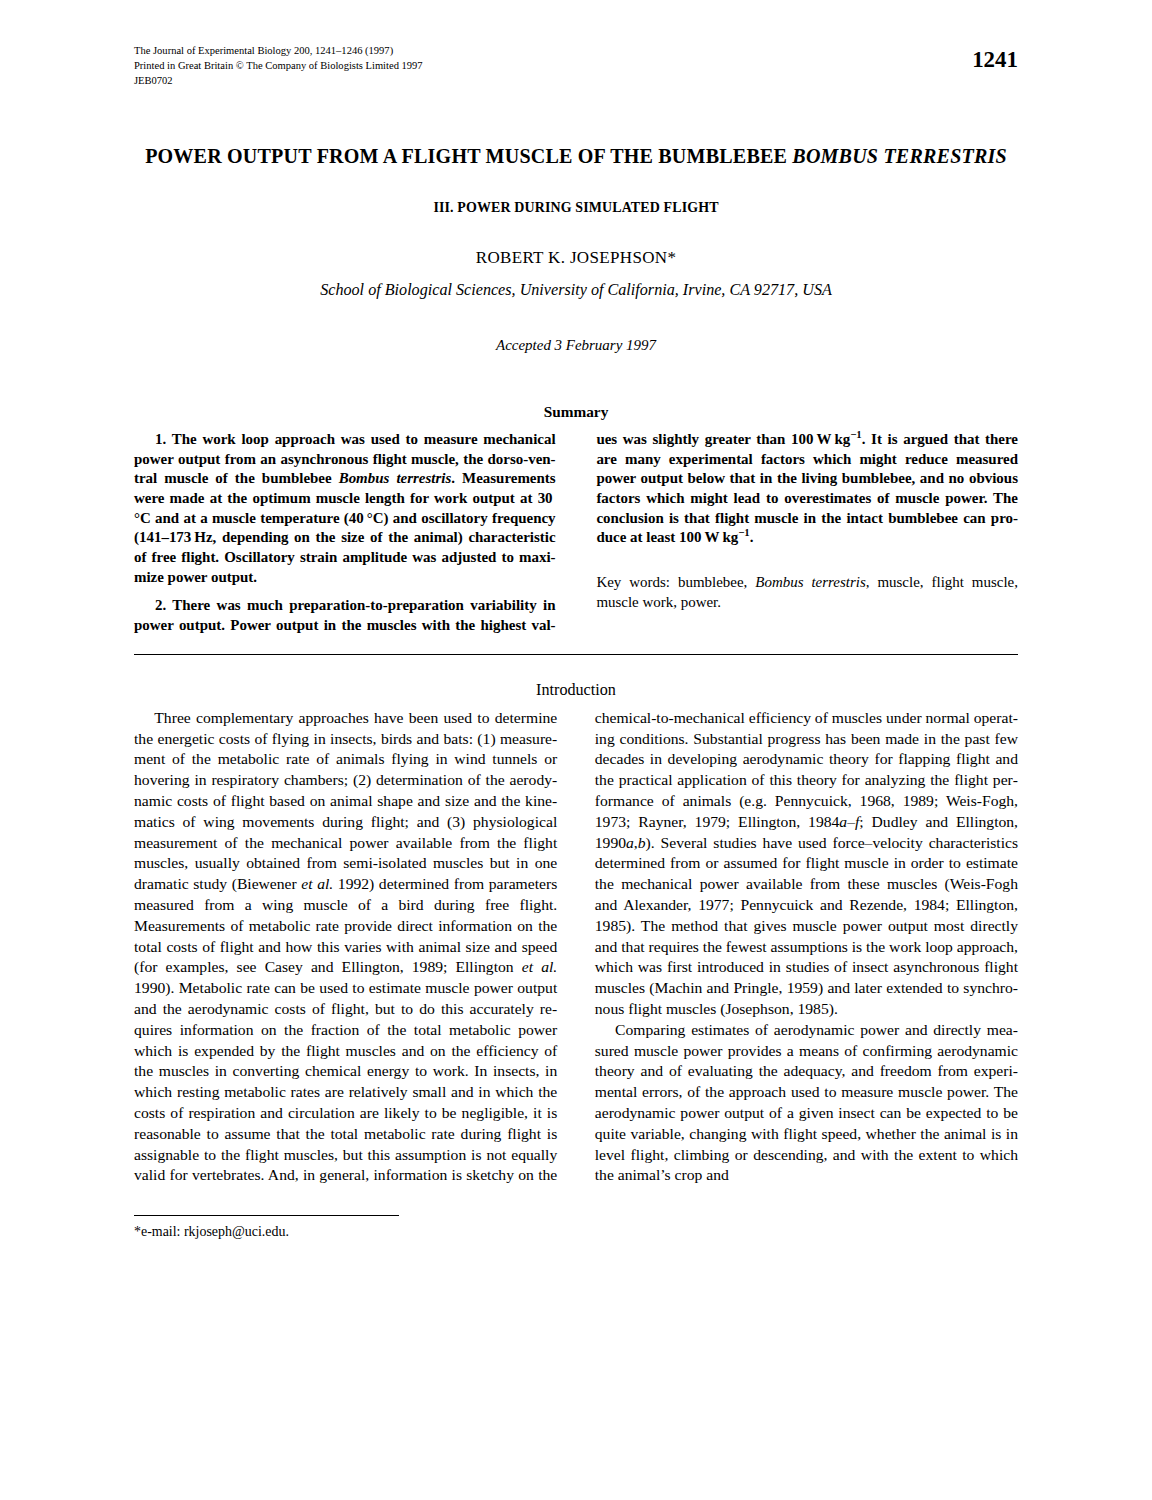The Journal of Experimental Biology 200, 1241–1246 (1997)
Printed in Great Britain © The Company of Biologists Limited 1997
JEB0702
1241
POWER OUTPUT FROM A FLIGHT MUSCLE OF THE BUMBLEBEE BOMBUS TERRESTRIS
III. Power during simulated flight
ROBERT K. JOSEPHSON*
School of Biological Sciences, University of California, Irvine, CA 92717, USA
Accepted 3 February 1997
Summary
1. The work loop approach was used to measure mechanical power output from an asynchronous flight muscle, the dorso-ventral muscle of the bumblebee Bombus terrestris. Measurements were made at the optimum muscle length for work output at 30 °C and at a muscle temperature (40 °C) and oscillatory frequency (141–173 Hz, depending on the size of the animal) characteristic of free flight. Oscillatory strain amplitude was adjusted to maximize power output.
2. There was much preparation-to-preparation variability in power output. Power output in the muscles with the highest values was slightly greater than 100 W kg−1. It is argued that there are many experimental factors which might reduce measured power output below that in the living bumblebee, and no obvious factors which might lead to overestimates of muscle power. The conclusion is that flight muscle in the intact bumblebee can produce at least 100 W kg−1.
Key words: bumblebee, Bombus terrestris, muscle, flight muscle, muscle work, power.
Introduction
Three complementary approaches have been used to determine the energetic costs of flying in insects, birds and bats: (1) measurement of the metabolic rate of animals flying in wind tunnels or hovering in respiratory chambers; (2) determination of the aerodynamic costs of flight based on animal shape and size and the kinematics of wing movements during flight; and (3) physiological measurement of the mechanical power available from the flight muscles, usually obtained from semi-isolated muscles but in one dramatic study (Biewener et al. 1992) determined from parameters measured from a wing muscle of a bird during free flight. Measurements of metabolic rate provide direct information on the total costs of flight and how this varies with animal size and speed (for examples, see Casey and Ellington, 1989; Ellington et al. 1990). Metabolic rate can be used to estimate muscle power output and the aerodynamic costs of flight, but to do this accurately requires information on the fraction of the total metabolic power which is expended by the flight muscles and on the efficiency of the muscles in converting chemical energy to work. In insects, in which resting metabolic rates are relatively small and in which the costs of respiration and circulation are likely to be negligible, it is reasonable to assume that the total metabolic rate during flight is assignable to the flight muscles, but this assumption is not equally valid for vertebrates. And, in general, information is sketchy on the chemical-to-mechanical efficiency of muscles under normal operating conditions. Substantial progress has been made in the past few decades in developing aerodynamic theory for flapping flight and the practical application of this theory for analyzing the flight performance of animals (e.g. Pennycuick, 1968, 1989; Weis-Fogh, 1973; Rayner, 1979; Ellington, 1984a–f; Dudley and Ellington, 1990a,b). Several studies have used force–velocity characteristics determined from or assumed for flight muscle in order to estimate the mechanical power available from these muscles (Weis-Fogh and Alexander, 1977; Pennycuick and Rezende, 1984; Ellington, 1985). The method that gives muscle power output most directly and that requires the fewest assumptions is the work loop approach, which was first introduced in studies of insect asynchronous flight muscles (Machin and Pringle, 1959) and later extended to synchronous flight muscles (Josephson, 1985).
Comparing estimates of aerodynamic power and directly measured muscle power provides a means of confirming aerodynamic theory and of evaluating the adequacy, and freedom from experimental errors, of the approach used to measure muscle power. The aerodynamic power output of a given insect can be expected to be quite variable, changing with flight speed, whether the animal is in level flight, climbing or descending, and with the extent to which the animal’s crop and
*e-mail: rkjoseph@uci.edu.